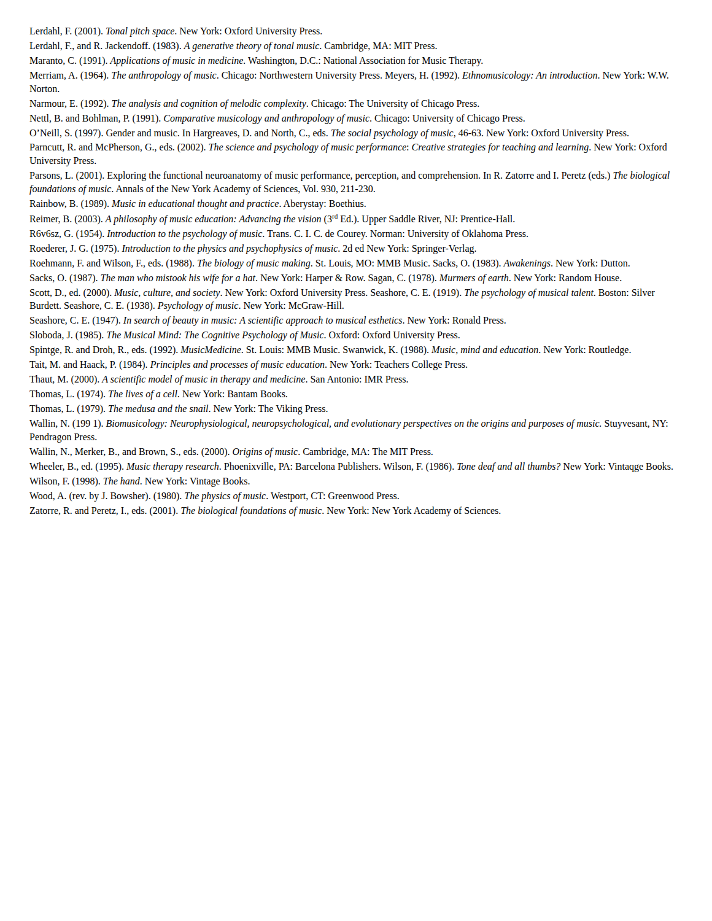Lerdahl, F. (2001). Tonal pitch space. New York: Oxford University Press.
Lerdahl, F., and R. Jackendoff. (1983). A generative theory of tonal music. Cambridge, MA: MIT Press.
Maranto, C. (1991). Applications of music in medicine. Washington, D.C.: National Association for Music Therapy.
Merriam, A. (1964). The anthropology of music. Chicago: Northwestern University Press. Meyers, H. (1992). Ethnomusicology: An introduction. New York: W.W. Norton.
Narmour, E. (1992). The analysis and cognition of melodic complexity. Chicago: The University of Chicago Press.
Nettl, B. and Bohlman, P. (1991). Comparative musicology and anthropology of music. Chicago: University of Chicago Press.
O’Neill, S. (1997). Gender and music. In Hargreaves, D. and North, C., eds. The social psychology of music, 46-63. New York: Oxford University Press.
Parncutt, R. and McPherson, G., eds. (2002). The science and psychology of music performance: Creative strategies for teaching and learning. New York: Oxford University Press.
Parsons, L. (2001). Exploring the functional neuroanatomy of music performance, perception, and comprehension. In R. Zatorre and I. Peretz (eds.) The biological foundations of music. Annals of the New York Academy of Sciences, Vol. 930, 211-230.
Rainbow, B. (1989). Music in educational thought and practice. Aberystay: Boethius.
Reimer, B. (2003). A philosophy of music education: Advancing the vision (3rd Ed.). Upper Saddle River, NJ: Prentice-Hall.
R6v6sz, G. (1954). Introduction to the psychology of music. Trans. C. I. C. de Courey. Norman: University of Oklahoma Press.
Roederer, J. G. (1975). Introduction to the physics and psychophysics of music. 2d ed New York: Springer-Verlag.
Roehmann, F. and Wilson, F., eds. (1988). The biology of music making. St. Louis, MO: MMB Music. Sacks, O. (1983). Awakenings. New York: Dutton.
Sacks, O. (1987). The man who mistook his wife for a hat. New York: Harper & Row. Sagan, C. (1978). Murmers of earth. New York: Random House.
Scott, D., ed. (2000). Music, culture, and society. New York: Oxford University Press. Seashore, C. E. (1919). The psychology of musical talent. Boston: Silver Burdett. Seashore, C. E. (1938). Psychology of music. New York: McGraw-Hill.
Seashore, C. E. (1947). In search of beauty in music: A scientific approach to musical esthetics. New York: Ronald Press.
Sloboda, J. (1985). The Musical Mind: The Cognitive Psychology of Music. Oxford: Oxford University Press.
Spintge, R. and Droh, R., eds. (1992). MusicMedicine. St. Louis: MMB Music. Swanwick, K. (1988). Music, mind and education. New York: Routledge.
Tait, M. and Haack, P. (1984). Principles and processes of music education. New York: Teachers College Press.
Thaut, M. (2000). A scientific model of music in therapy and medicine. San Antonio: IMR Press.
Thomas, L. (1974). The lives of a cell. New York: Bantam Books.
Thomas, L. (1979). The medusa and the snail. New York: The Viking Press.
Wallin, N. (199 1). Biomusicology: Neurophysiological, neuropsychological, and evolutionary perspectives on the origins and purposes of music. Stuyvesant, NY: Pendragon Press.
Wallin, N., Merker, B., and Brown, S., eds. (2000). Origins of music. Cambridge, MA: The MIT Press.
Wheeler, B., ed. (1995). Music therapy research. Phoenixville, PA: Barcelona Publishers. Wilson, F. (1986). Tone deaf and all thumbs? New York: Vintaqge Books.
Wilson, F. (1998). The hand. New York: Vintage Books.
Wood, A. (rev. by J. Bowsher). (1980). The physics of music. Westport, CT: Greenwood Press.
Zatorre, R. and Peretz, I., eds. (2001). The biological foundations of music. New York: New York Academy of Sciences.